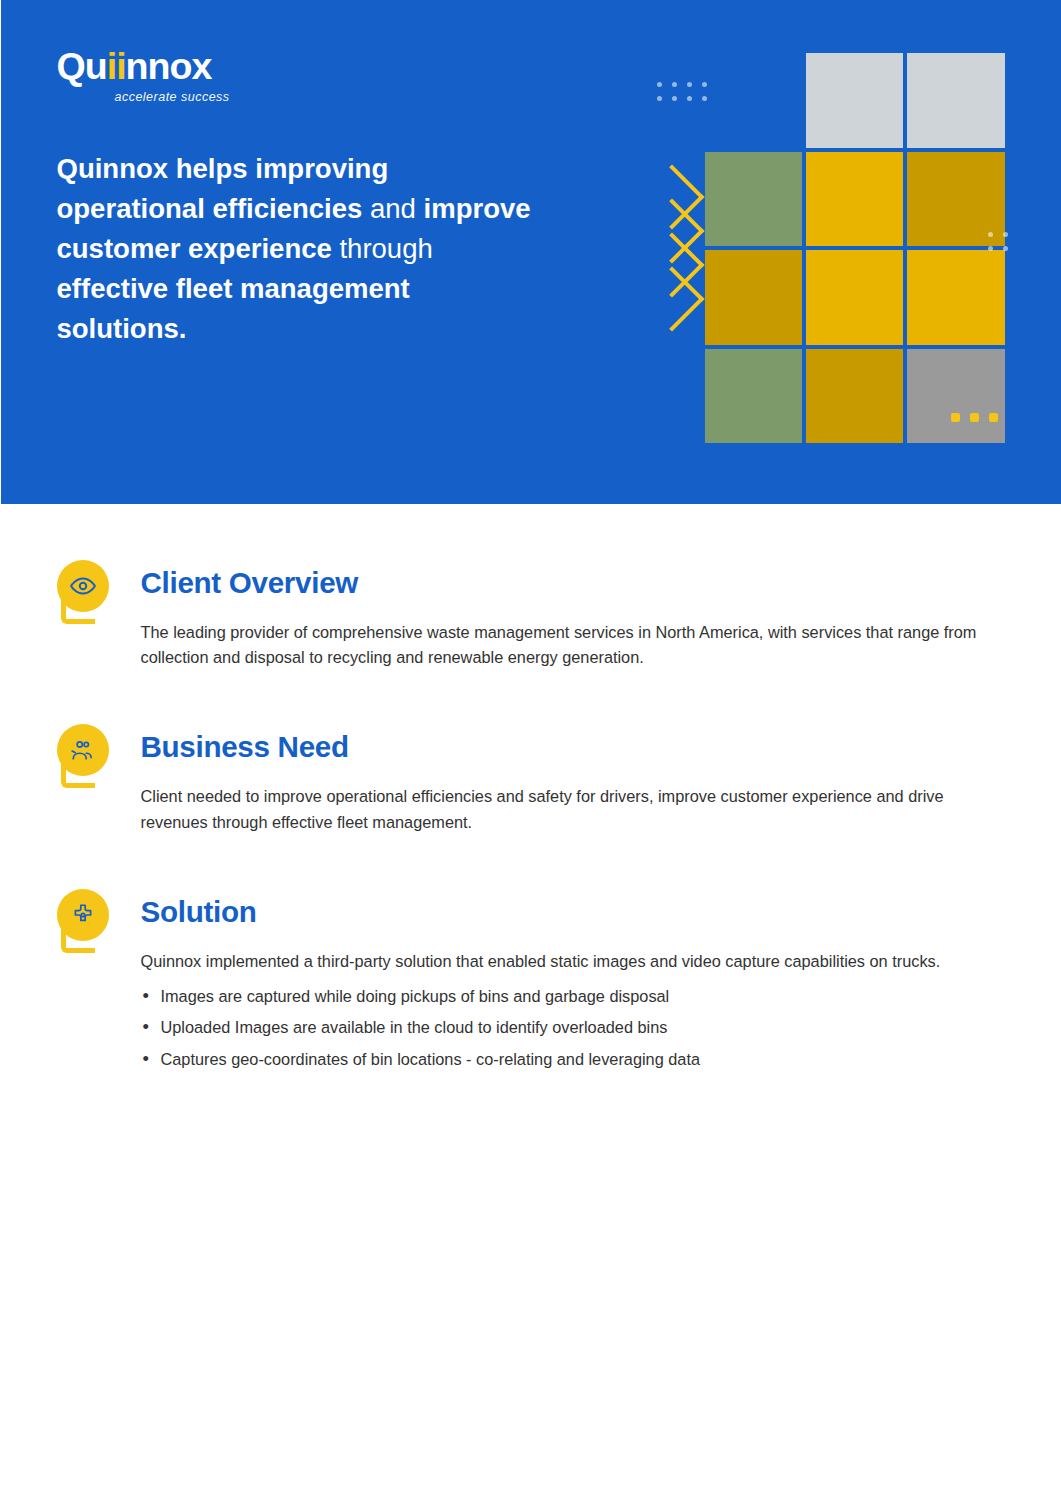Quiinnox
accelerate success
Quinnox helps improving operational efficiencies and improve customer experience through effective fleet management solutions.
Client Overview
The leading provider of comprehensive waste management services in North America, with services that range from collection and disposal to recycling and renewable energy generation.
Business Need
Client needed to improve operational efficiencies and safety for drivers, improve customer experience and drive revenues through effective fleet management.
Solution
Quinnox implemented a third-party solution that enabled static images and video capture capabilities on trucks.
Images are captured while doing pickups of bins and garbage disposal
Uploaded Images are available in the cloud to identify overloaded bins
Captures geo-coordinates of bin locations - co-relating and leveraging data